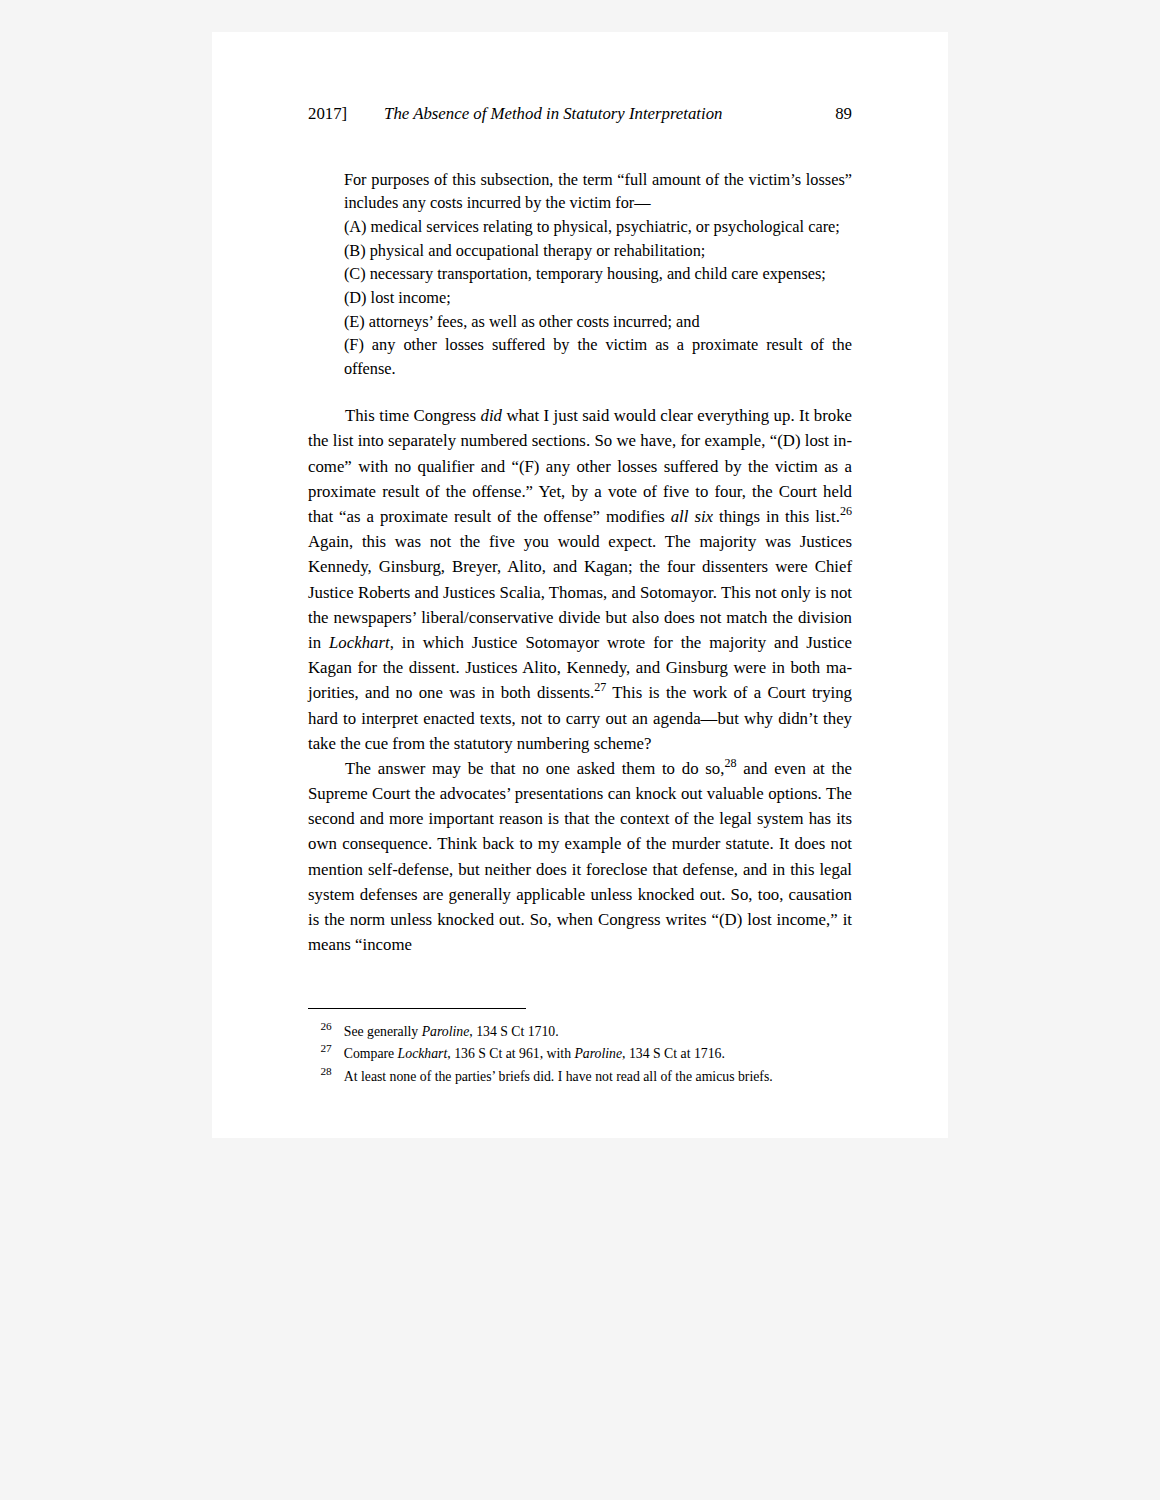2017] The Absence of Method in Statutory Interpretation 89
For purposes of this subsection, the term “full amount of the victim’s losses” includes any costs incurred by the victim for—
(A) medical services relating to physical, psychiatric, or psychological care;
(B) physical and occupational therapy or rehabilitation;
(C) necessary transportation, temporary housing, and child care expenses;
(D) lost income;
(E) attorneys’ fees, as well as other costs incurred; and
(F) any other losses suffered by the victim as a proximate result of the offense.
This time Congress did what I just said would clear everything up. It broke the list into separately numbered sections. So we have, for example, “(D) lost income” with no qualifier and “(F) any other losses suffered by the victim as a proximate result of the offense.” Yet, by a vote of five to four, the Court held that “as a proximate result of the offense” modifies all six things in this list.26 Again, this was not the five you would expect. The majority was Justices Kennedy, Ginsburg, Breyer, Alito, and Kagan; the four dissenters were Chief Justice Roberts and Justices Scalia, Thomas, and Sotomayor. This not only is not the newspapers’ liberal/conservative divide but also does not match the division in Lockhart, in which Justice Sotomayor wrote for the majority and Justice Kagan for the dissent. Justices Alito, Kennedy, and Ginsburg were in both majorities, and no one was in both dissents.27 This is the work of a Court trying hard to interpret enacted texts, not to carry out an agenda—but why didn’t they take the cue from the statutory numbering scheme?
The answer may be that no one asked them to do so,28 and even at the Supreme Court the advocates’ presentations can knock out valuable options. The second and more important reason is that the context of the legal system has its own consequence. Think back to my example of the murder statute. It does not mention self-defense, but neither does it foreclose that defense, and in this legal system defenses are generally applicable unless knocked out. So, too, causation is the norm unless knocked out. So, when Congress writes “(D) lost income,” it means “income
26 See generally Paroline, 134 S Ct 1710.
27 Compare Lockhart, 136 S Ct at 961, with Paroline, 134 S Ct at 1716.
28 At least none of the parties’ briefs did. I have not read all of the amicus briefs.